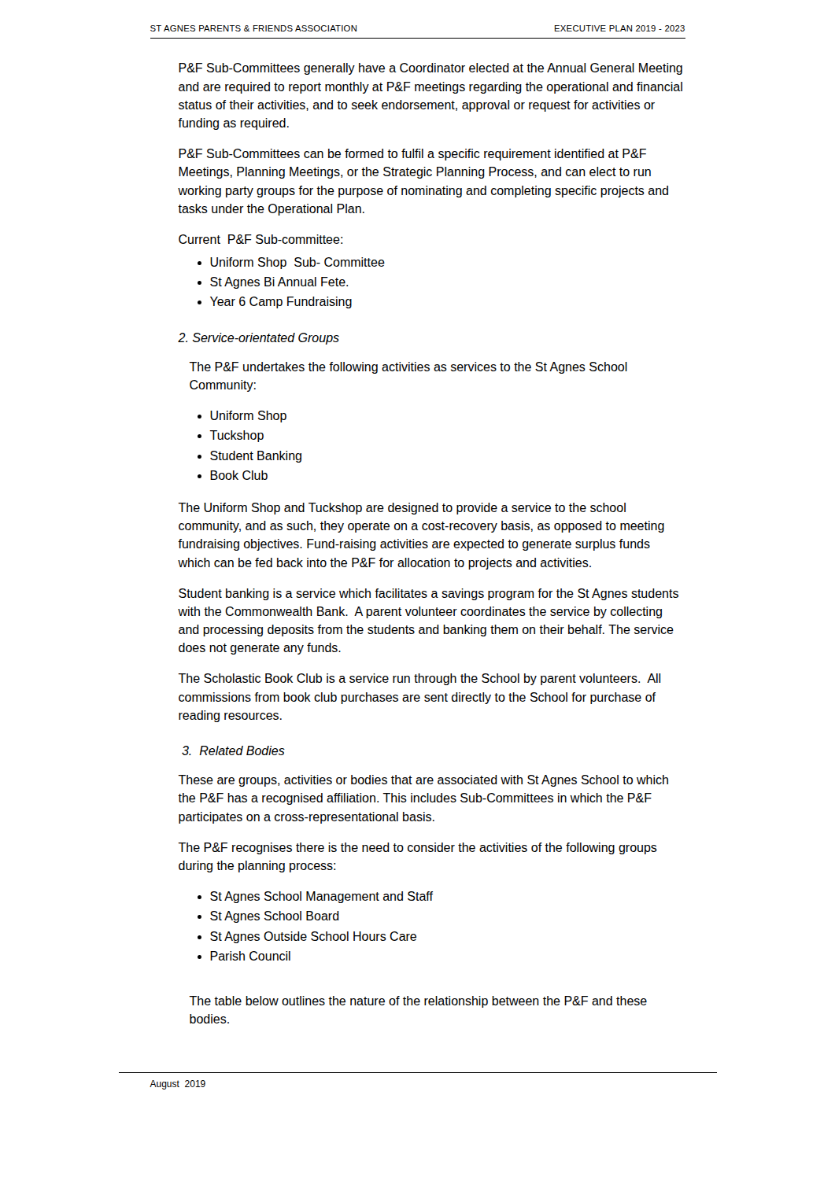ST AGNES PARENTS & FRIENDS ASSOCIATION EXECUTIVE PLAN 2019 - 2023
P&F Sub-Committees generally have a Coordinator elected at the Annual General Meeting and are required to report monthly at P&F meetings regarding the operational and financial status of their activities, and to seek endorsement, approval or request for activities or funding as required.
P&F Sub-Committees can be formed to fulfil a specific requirement identified at P&F Meetings, Planning Meetings, or the Strategic Planning Process, and can elect to run working party groups for the purpose of nominating and completing specific projects and tasks under the Operational Plan.
Current P&F Sub-committee:
Uniform Shop Sub- Committee
St Agnes Bi Annual Fete.
Year 6 Camp Fundraising
2. Service-orientated Groups
The P&F undertakes the following activities as services to the St Agnes School Community:
Uniform Shop
Tuckshop
Student Banking
Book Club
The Uniform Shop and Tuckshop are designed to provide a service to the school community, and as such, they operate on a cost-recovery basis, as opposed to meeting fundraising objectives. Fund-raising activities are expected to generate surplus funds which can be fed back into the P&F for allocation to projects and activities.
Student banking is a service which facilitates a savings program for the St Agnes students with the Commonwealth Bank. A parent volunteer coordinates the service by collecting and processing deposits from the students and banking them on their behalf. The service does not generate any funds.
The Scholastic Book Club is a service run through the School by parent volunteers. All commissions from book club purchases are sent directly to the School for purchase of reading resources.
3. Related Bodies
These are groups, activities or bodies that are associated with St Agnes School to which the P&F has a recognised affiliation. This includes Sub-Committees in which the P&F participates on a cross-representational basis.
The P&F recognises there is the need to consider the activities of the following groups during the planning process:
St Agnes School Management and Staff
St Agnes School Board
St Agnes Outside School Hours Care
Parish Council
The table below outlines the nature of the relationship between the P&F and these bodies.
August 2019